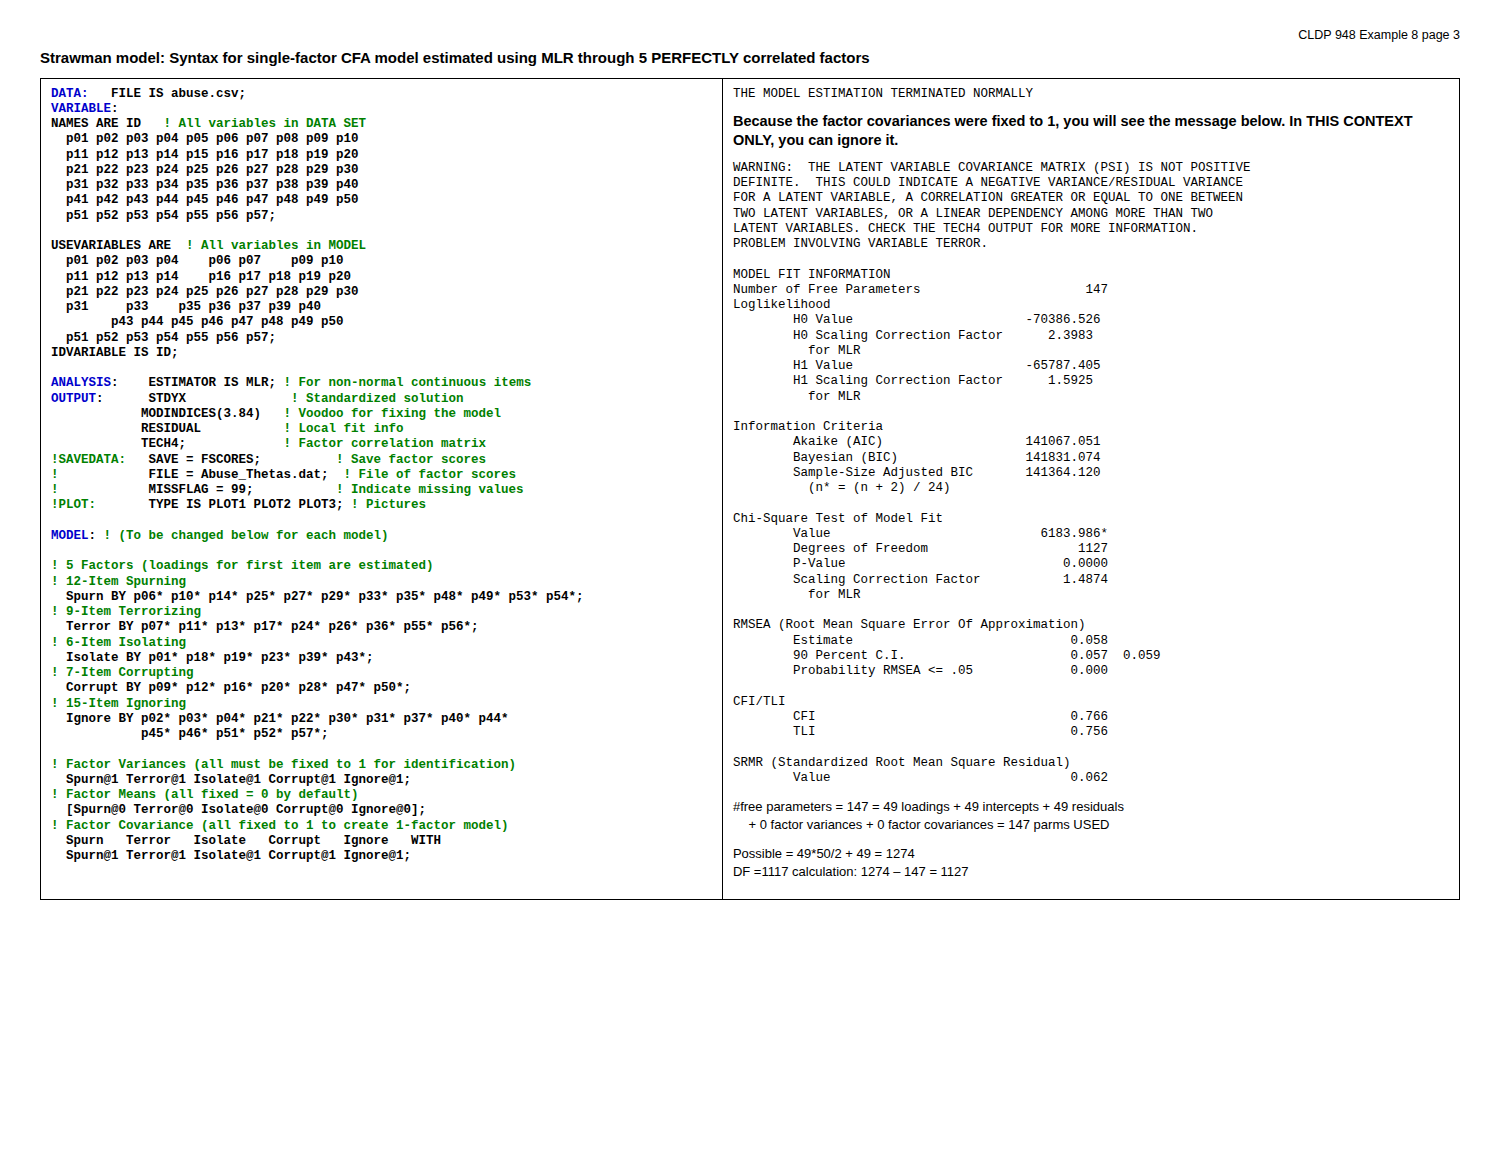CLDP 948 Example 8 page 3
Strawman model: Syntax for single-factor CFA model estimated using MLR through 5 PERFECTLY correlated factors
| DATA: FILE IS abuse.csv; VARIABLE : NAMES ARE ID ! All variables in DATA SET p01 p02 p03 p04 p05 p06 p07 p08 p09 p10 p11 p12 p13 p14 p15 p16 p17 p18 p19 p20 p21 p22 p23 p24 p25 p26 p27 p28 p29 p30 p31 p32 p33 p34 p35 p36 p37 p38 p39 p40 p41 p42 p43 p44 p45 p46 p47 p48 p49 p50 p51 p52 p53 p54 p55 p56 p57; USEVARIABLES ARE ! All variables in MODEL p01 p02 p03 p04 p06 p07 p09 p10 p11 p12 p13 p14 p16 p17 p18 p19 p20 p21 p22 p23 p24 p25 p26 p27 p28 p29 p30 p31 p33 p35 p36 p37 p39 p40 p43 p44 p45 p46 p47 p48 p49 p50 p51 p52 p53 p54 p55 p56 p57; IDVARIABLE IS ID; ANALYSIS : ESTIMATOR IS MLR; ! For non-normal continuous items OUTPUT : STDYX ! Standardized solution MODINDICES(3.84) ! Voodoo for fixing the model RESIDUAL ! Local fit info TECH4; ! Factor correlation matrix !SAVEDATA: SAVE = FSCORES; ! Save factor scores ! FILE = Abuse_Thetas.dat; ! File of factor scores ! MISSFLAG = 99; ! Indicate missing values !PLOT: TYPE IS PLOT1 PLOT2 PLOT3; ! Pictures MODEL : ! (To be changed below for each model) ! 5 Factors (loadings for first item are estimated) ! 12-Item Spurning Spurn BY p06* p10* p14* p25* p27* p29* p33* p35* p48* p49* p53* p54*; ! 9-Item Terrorizing Terror BY p07* p11* p13* p17* p24* p26* p36* p55* p56*; ! 6-Item Isolating Isolate BY p01* p18* p19* p23* p39* p43*; ! 7-Item Corrupting Corrupt BY p09* p12* p16* p20* p28* p47* p50*; ! 15-Item Ignoring Ignore BY p02* p03* p04* p21* p22* p30* p31* p37* p40* p44* p45* p46* p51* p52* p57*; ! Factor Variances (all must be fixed to 1 for identification) Spurn@1 Terror@1 Isolate@1 Corrupt@1 Ignore@1; ! Factor Means (all fixed = 0 by default) [Spurn@0 Terror@0 Isolate@0 Corrupt@0 Ignore@0]; ! Factor Covariance (all fixed to 1 to create 1-factor model) Spurn Terror Isolate Corrupt Ignore WITH Spurn@1 Terror@1 Isolate@1 Corrupt@1 Ignore@1; | THE MODEL ESTIMATION TERMINATED NORMALLY Because the factor covariances were fixed to 1, you will see the message below. In THIS CONTEXT ONLY, you can ignore it. WARNING: THE LATENT VARIABLE COVARIANCE MATRIX (PSI) IS NOT POSITIVE DEFINITE. THIS COULD INDICATE A NEGATIVE VARIANCE/RESIDUAL VARIANCE FOR A LATENT VARIABLE, A CORRELATION GREATER OR EQUAL TO ONE BETWEEN TWO LATENT VARIABLES, OR A LINEAR DEPENDENCY AMONG MORE THAN TWO LATENT VARIABLES. CHECK THE TECH4 OUTPUT FOR MORE INFORMATION. PROBLEM INVOLVING VARIABLE TERROR. MODEL FIT INFORMATION Number of Free Parameters 147 Loglikelihood H0 Value -70386.526 H0 Scaling Correction Factor 2.3983 for MLR H1 Value -65787.405 H1 Scaling Correction Factor 1.5925 for MLR Information Criteria Akaike (AIC) 141067.051 Bayesian (BIC) 141831.074 Sample-Size Adjusted BIC 141364.120 (n* = (n + 2) / 24) Chi-Square Test of Model Fit Value 6183.986* Degrees of Freedom 1127 P-Value 0.0000 Scaling Correction Factor 1.4874 for MLR RMSEA (Root Mean Square Error Of Approximation) Estimate 0.058 90 Percent C.I. 0.057 0.059 Probability RMSEA <= .05 0.000 CFI/TLI CFI 0.766 TLI 0.756 SRMR (Standardized Root Mean Square Residual) Value 0.062 #free parameters = 147 = 49 loadings + 49 intercepts + 49 residuals + 0 factor variances + 0 factor covariances = 147 parms USED Possible = 49*50/2 + 49 = 1274 DF =1117 calculation: 1274 – 147 = 1127 |